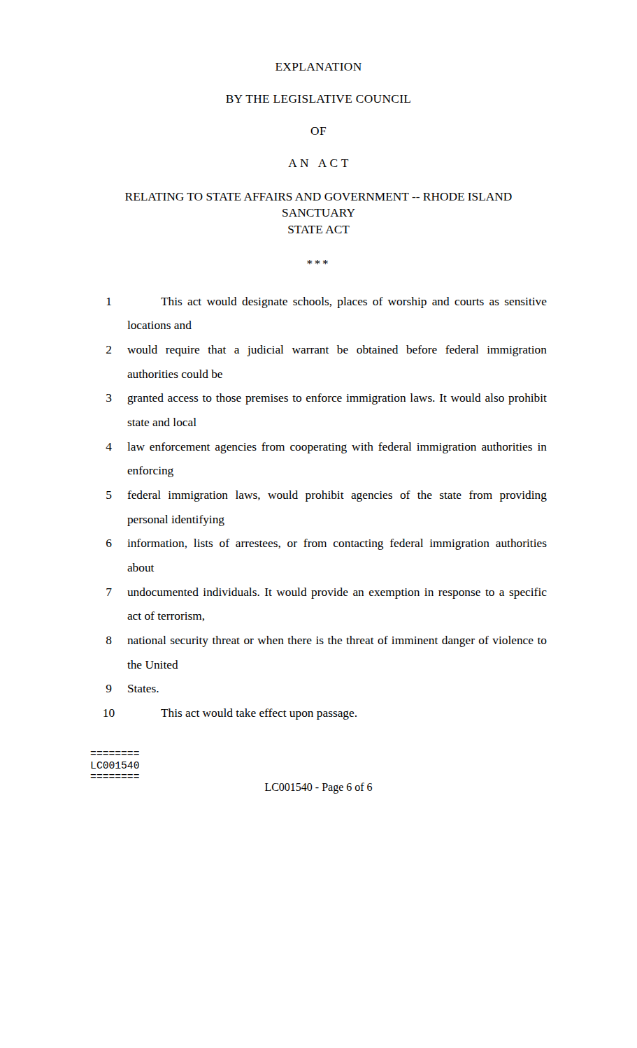EXPLANATION
BY THE LEGISLATIVE COUNCIL
OF
A N A C T
RELATING TO STATE AFFAIRS AND GOVERNMENT -- RHODE ISLAND SANCTUARY
STATE ACT
***
| 1 | This act would designate schools, places of worship and courts as sensitive locations and |
| 2 | would require that a judicial warrant be obtained before federal immigration authorities could be |
| 3 | granted access to those premises to enforce immigration laws. It would also prohibit state and local |
| 4 | law enforcement agencies from cooperating with federal immigration authorities in enforcing |
| 5 | federal immigration laws, would prohibit agencies of the state from providing personal identifying |
| 6 | information, lists of arrestees, or from contacting federal immigration authorities about |
| 7 | undocumented individuals. It would provide an exemption in response to a specific act of terrorism, |
| 8 | national security threat or when there is the threat of imminent danger of violence to the United |
| 9 | States. |
| 10 | This act would take effect upon passage. |
========
LC001540
========
LC001540 - Page 6 of 6